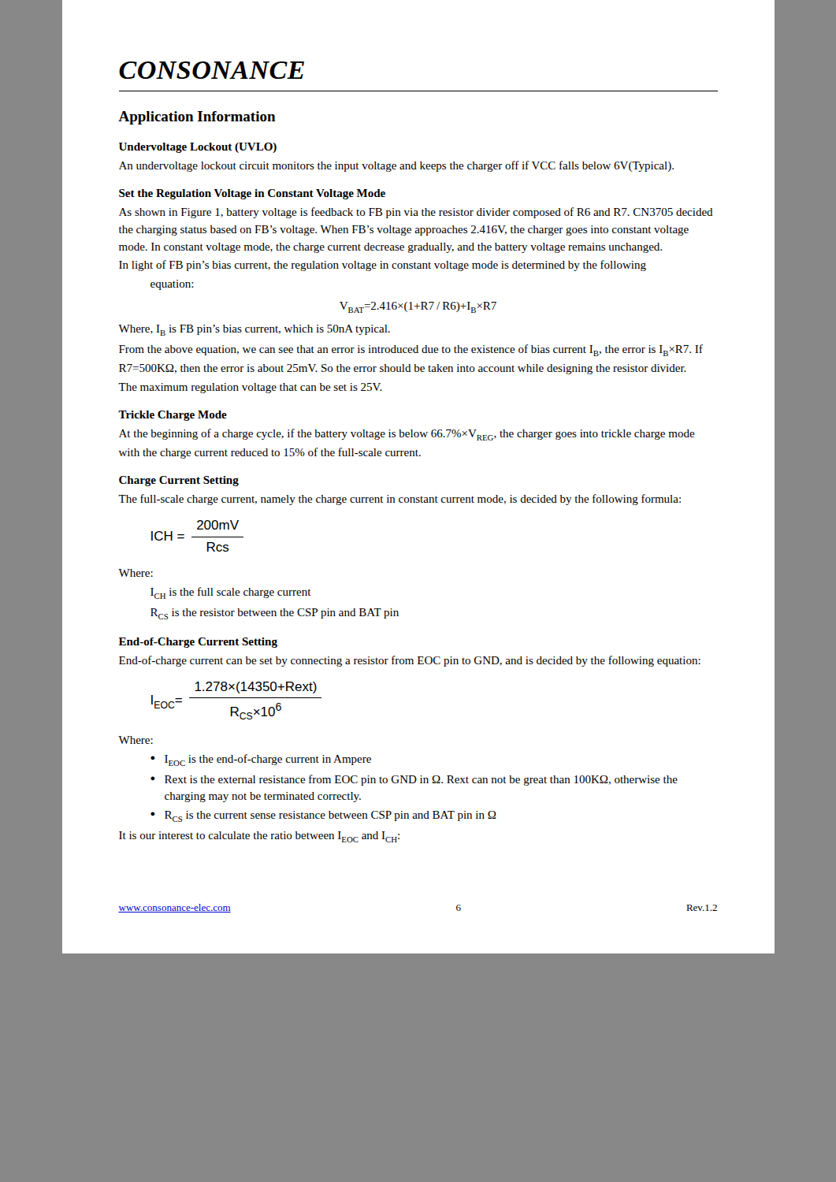CONSONANCE
Application Information
Undervoltage Lockout (UVLO)
An undervoltage lockout circuit monitors the input voltage and keeps the charger off if VCC falls below 6V(Typical).
Set the Regulation Voltage in Constant Voltage Mode
As shown in Figure 1, battery voltage is feedback to FB pin via the resistor divider composed of R6 and R7. CN3705 decided the charging status based on FB’s voltage. When FB’s voltage approaches 2.416V, the charger goes into constant voltage mode. In constant voltage mode, the charge current decrease gradually, and the battery voltage remains unchanged.
In light of FB pin’s bias current, the regulation voltage in constant voltage mode is determined by the following
equation:
VBAT=2.416×(1+R7 / R6)+IB×R7
Where, IB is FB pin’s bias current, which is 50nA typical.
From the above equation, we can see that an error is introduced due to the existence of bias current IB, the error is IB×R7. If R7=500KΩ, then the error is about 25mV. So the error should be taken into account while designing the resistor divider.
The maximum regulation voltage that can be set is 25V.
Trickle Charge Mode
At the beginning of a charge cycle, if the battery voltage is below 66.7%×VREG, the charger goes into trickle charge mode with the charge current reduced to 15% of the full-scale current.
Charge Current Setting
The full-scale charge current, namely the charge current in constant current mode, is decided by the following formula:
ICH = 200mV Rcs
Where:
ICH is the full scale charge current
RCS is the resistor between the CSP pin and BAT pin
End-of-Charge Current Setting
End-of-charge current can be set by connecting a resistor from EOC pin to GND, and is decided by the following equation:
IEOC= 1.278×(14350+Rext) RCS×106
Where:
IEOC is the end-of-charge current in Ampere
Rext is the external resistance from EOC pin to GND in Ω. Rext can not be great than 100KΩ, otherwise the charging may not be terminated correctly.
RCS is the current sense resistance between CSP pin and BAT pin in Ω
It is our interest to calculate the ratio between IEOC and ICH:
www.consonance-elec.com 6 Rev.1.2